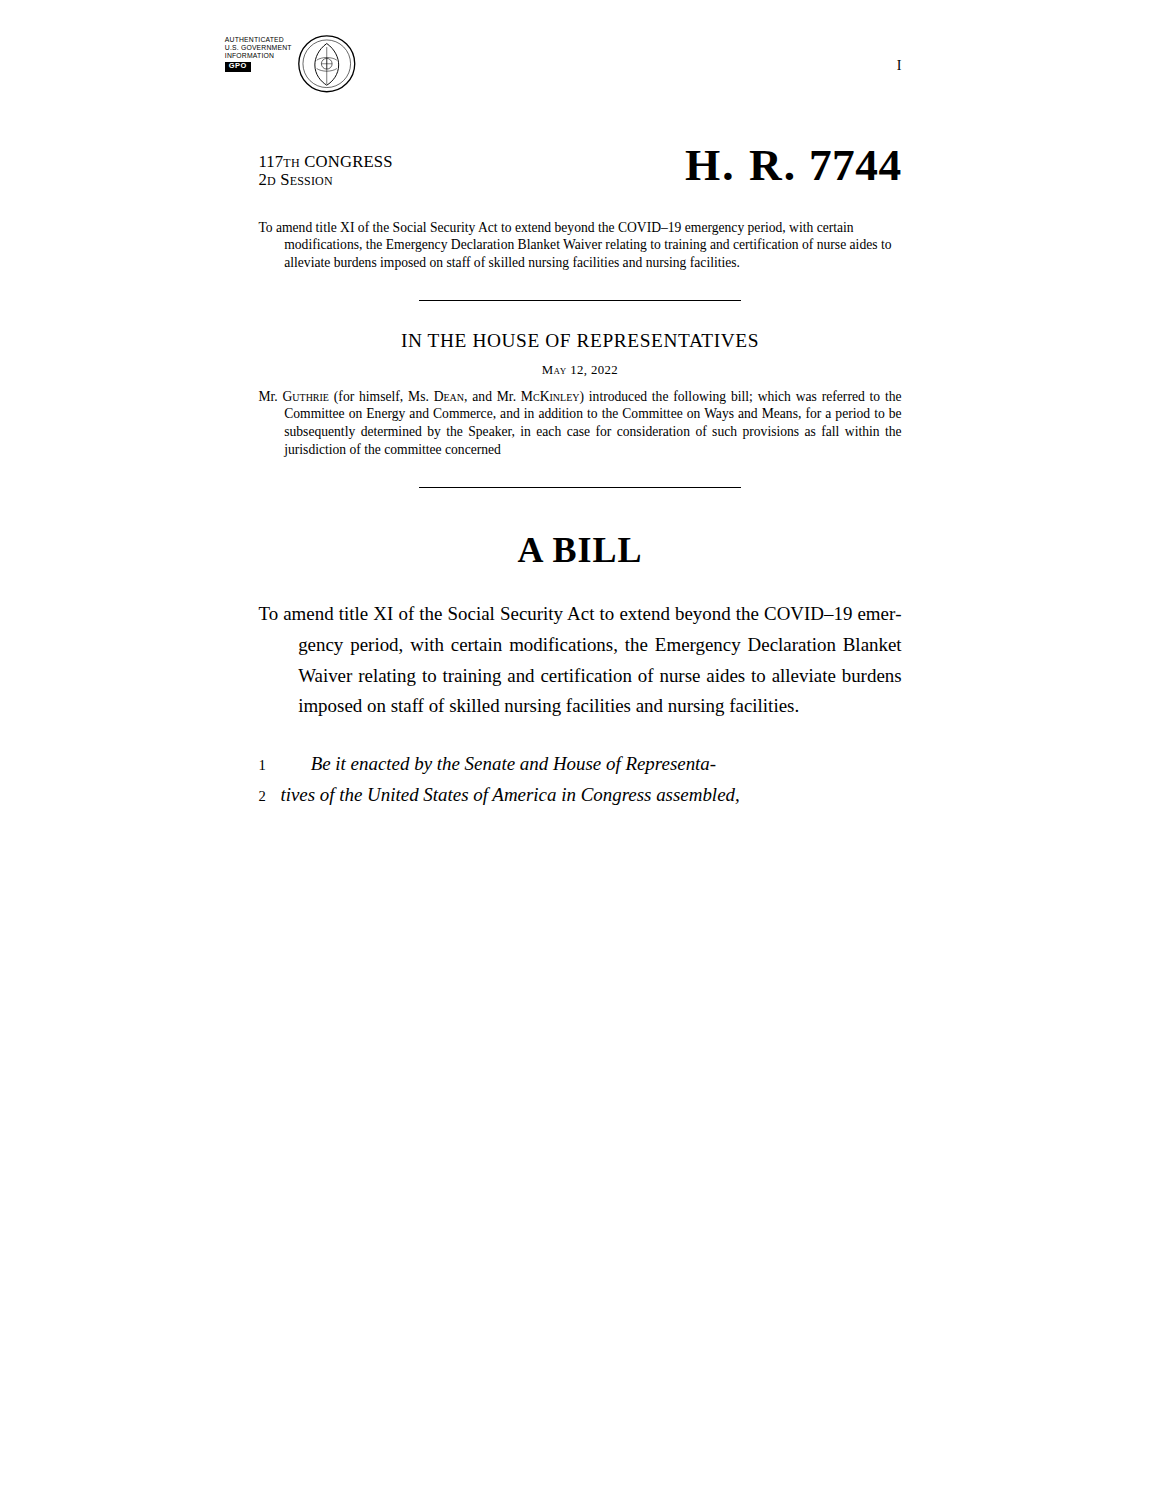Authenticated
U.S. Government
Information
GPO
I
117th CONGRESS 2d Session
H. R. 7744
To amend title XI of the Social Security Act to extend beyond the COVID–19 emergency period, with certain modifications, the Emergency Declaration Blanket Waiver relating to training and certification of nurse aides to alleviate burdens imposed on staff of skilled nursing facilities and nursing facilities.
IN THE HOUSE OF REPRESENTATIVES
May 12, 2022
Mr. Guthrie (for himself, Ms. Dean, and Mr. Mc Kinley) introduced the following bill; which was referred to the Committee on Energy and Commerce, and in addition to the Committee on Ways and Means, for a period to be subsequently determined by the Speaker, in each case for consideration of such provisions as fall within the jurisdiction of the committee concerned
A BILL
To amend title XI of the Social Security Act to extend beyond the COVID–19 emergency period, with certain modifications, the Emergency Declaration Blanket Waiver relating to training and certification of nurse aides to alleviate burdens imposed on staff of skilled nursing facilities and nursing facilities.
1 Be it enacted by the Senate and House of Representa-
2 tives of the United States of America in Congress assembled,